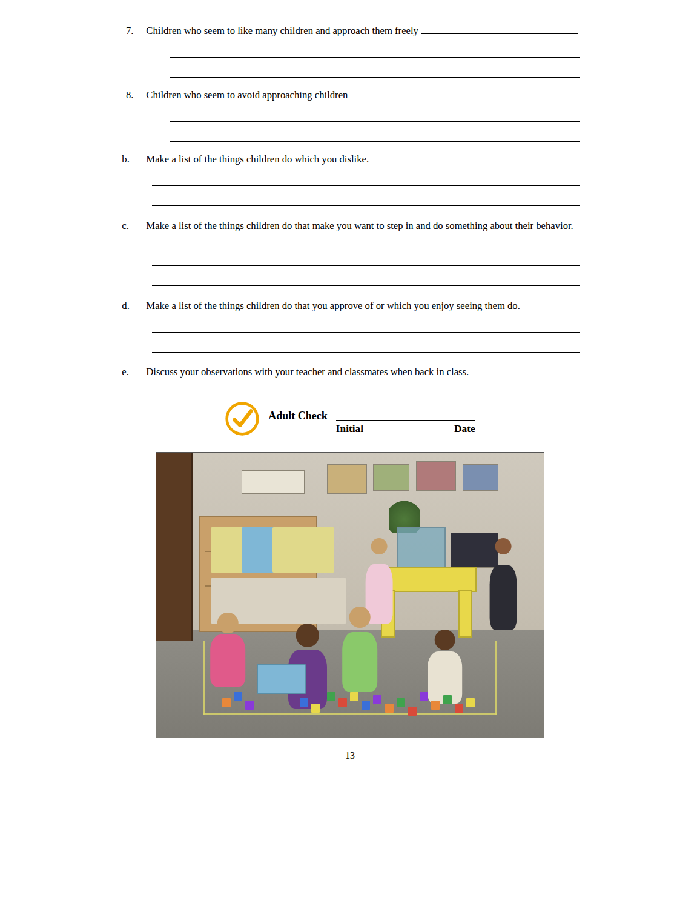7. Children who seem to like many children and approach them freely
8. Children who seem to avoid approaching children
b. Make a list of the things children do which you dislike.
c. Make a list of the things children do that make you want to step in and do something about their behavior.
d. Make a list of the things children do that you approve of or which you enjoy seeing them do.
e. Discuss your observations with your teacher and classmates when back in class.
Adult Check
Initial Date
13